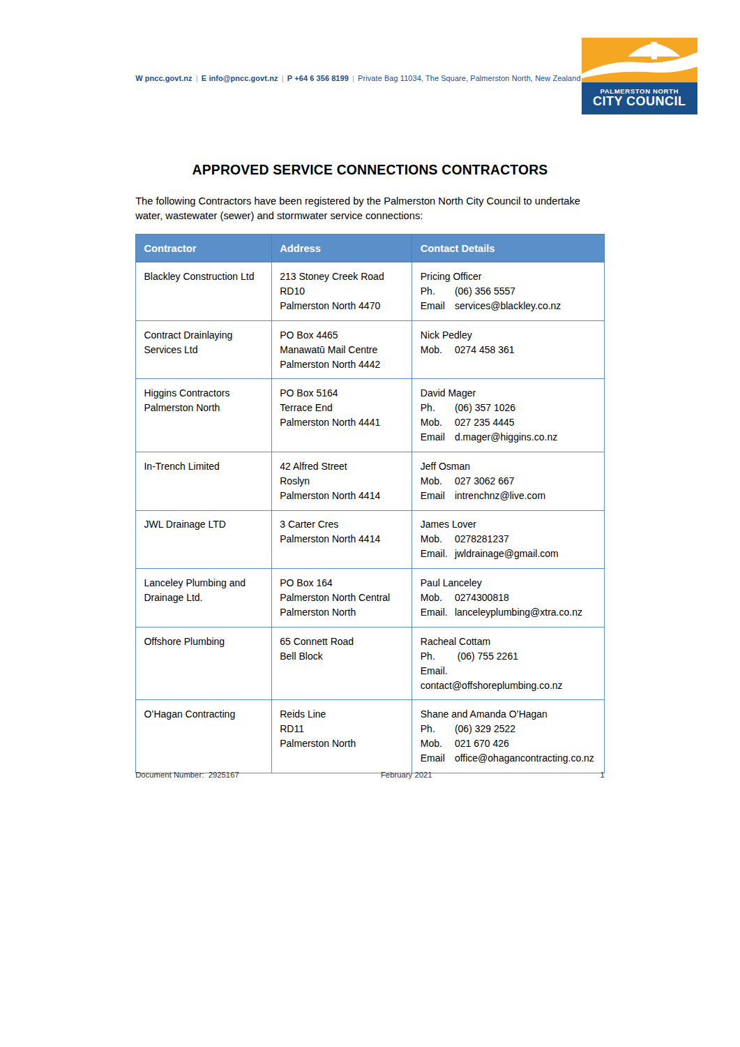W pncc.govt.nz | E info@pncc.govt.nz | P +64 6 356 8199 | Private Bag 11034, The Square, Palmerston North, New Zealand
PALMERSTON NORTH
CITY COUNCIL
APPROVED SERVICE CONNECTIONS CONTRACTORS
The following Contractors have been registered by the Palmerston North City Council to undertake water, wastewater (sewer) and stormwater service connections:
| Contractor | Address | Contact Details |
| --- | --- | --- |
| Blackley Construction Ltd | 213 Stoney Creek Road RD10 Palmerston North 4470 | Pricing Officer Ph. (06) 356 5557 Email services@blackley.co.nz |
| Contract Drainlaying Services Ltd | PO Box 4465 Manawatū Mail Centre Palmerston North 4442 | Nick Pedley Mob. 0274 458 361 |
| Higgins Contractors Palmerston North | PO Box 5164 Terrace End Palmerston North 4441 | David Mager Ph. (06) 357 1026 Mob. 027 235 4445 Email d.mager@higgins.co.nz |
| In-Trench Limited | 42 Alfred Street Roslyn Palmerston North 4414 | Jeff Osman Mob. 027 3062 667 Email intrenchnz@live.com |
| JWL Drainage LTD | 3 Carter Cres Palmerston North 4414 | James Lover Mob. 0278281237 Email. jwldrainage@gmail.com |
| Lanceley Plumbing and Drainage Ltd. | PO Box 164 Palmerston North Central Palmerston North | Paul Lanceley Mob. 0274300818 Email. lanceleyplumbing@xtra.co.nz |
| Offshore Plumbing | 65 Connett Road Bell Block | Racheal Cottam Ph. (06) 755 2261 Email. contact@offshoreplumbing.co.nz |
| O’Hagan Contracting | Reids Line RD11 Palmerston North | Shane and Amanda O’Hagan Ph. (06) 329 2522 Mob. 021 670 426 Email office@ohagancontracting.co.nz |
Document Number: 2925167
February 2021
1